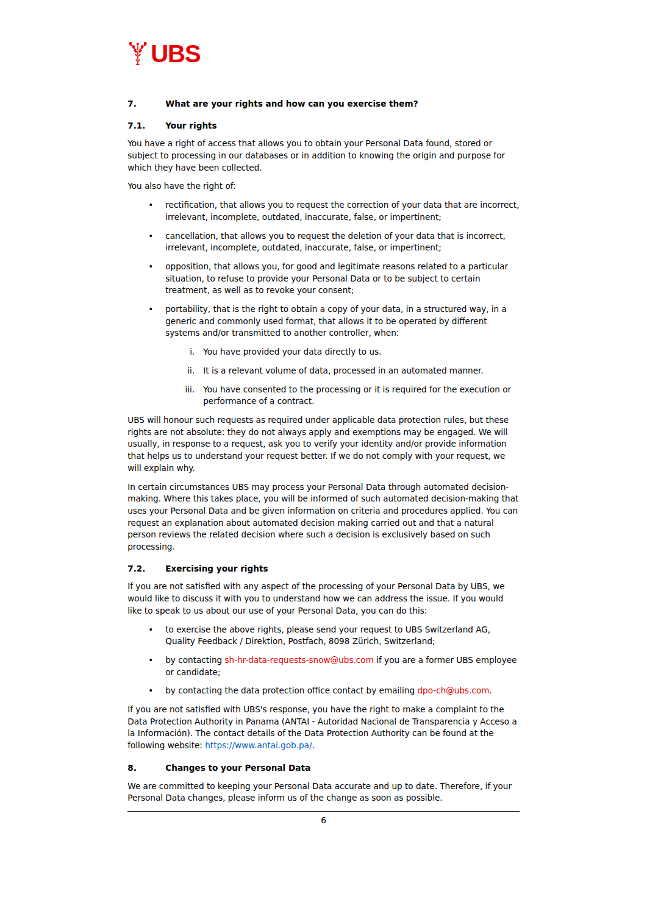UBS
7. What are your rights and how can you exercise them?
7.1. Your rights
You have a right of access that allows you to obtain your Personal Data found, stored or subject to processing in our databases or in addition to knowing the origin and purpose for which they have been collected.
You also have the right of:
rectification, that allows you to request the correction of your data that are incorrect, irrelevant, incomplete, outdated, inaccurate, false, or impertinent;
cancellation, that allows you to request the deletion of your data that is incorrect, irrelevant, incomplete, outdated, inaccurate, false, or impertinent;
opposition, that allows you, for good and legitimate reasons related to a particular situation, to refuse to provide your Personal Data or to be subject to certain treatment, as well as to revoke your consent;
portability, that is the right to obtain a copy of your data, in a structured way, in a generic and commonly used format, that allows it to be operated by different systems and/or transmitted to another controller, when:
You have provided your data directly to us.
It is a relevant volume of data, processed in an automated manner.
You have consented to the processing or it is required for the execution or performance of a contract.
UBS will honour such requests as required under applicable data protection rules, but these rights are not absolute: they do not always apply and exemptions may be engaged. We will usually, in response to a request, ask you to verify your identity and/or provide information that helps us to understand your request better. If we do not comply with your request, we will explain why.
In certain circumstances UBS may process your Personal Data through automated decision-making. Where this takes place, you will be informed of such automated decision-making that uses your Personal Data and be given information on criteria and procedures applied. You can request an explanation about automated decision making carried out and that a natural person reviews the related decision where such a decision is exclusively based on such processing.
7.2. Exercising your rights
If you are not satisfied with any aspect of the processing of your Personal Data by UBS, we would like to discuss it with you to understand how we can address the issue. If you would like to speak to us about our use of your Personal Data, you can do this:
to exercise the above rights, please send your request to UBS Switzerland AG, Quality Feedback / Direktion, Postfach, 8098 Zürich, Switzerland;
by contacting sh-hr-data-requests-snow@ubs.com if you are a former UBS employee or candidate;
by contacting the data protection office contact by emailing dpo-ch@ubs.com.
If you are not satisfied with UBS's response, you have the right to make a complaint to the Data Protection Authority in Panama (ANTAI - Autoridad Nacional de Transparencia y Acceso a la Información). The contact details of the Data Protection Authority can be found at the following website: https://www.antai.gob.pa/.
8. Changes to your Personal Data
We are committed to keeping your Personal Data accurate and up to date. Therefore, if your Personal Data changes, please inform us of the change as soon as possible.
6